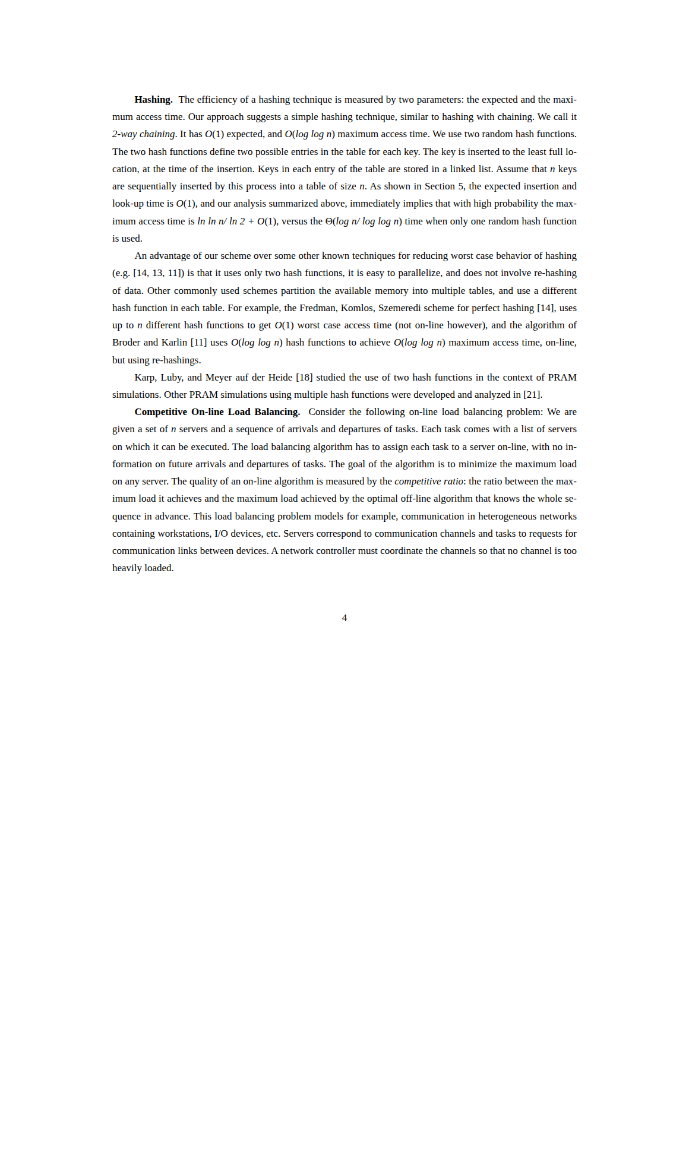Hashing. The efficiency of a hashing technique is measured by two parameters: the expected and the maximum access time. Our approach suggests a simple hashing technique, similar to hashing with chaining. We call it 2-way chaining. It has O(1) expected, and O(log log n) maximum access time. We use two random hash functions. The two hash functions define two possible entries in the table for each key. The key is inserted to the least full location, at the time of the insertion. Keys in each entry of the table are stored in a linked list. Assume that n keys are sequentially inserted by this process into a table of size n. As shown in Section 5, the expected insertion and look-up time is O(1), and our analysis summarized above, immediately implies that with high probability the maximum access time is ln ln n/ ln 2 + O(1), versus the Θ(log n/ log log n) time when only one random hash function is used.
An advantage of our scheme over some other known techniques for reducing worst case behavior of hashing (e.g. [14, 13, 11]) is that it uses only two hash functions, it is easy to parallelize, and does not involve re-hashing of data. Other commonly used schemes partition the available memory into multiple tables, and use a different hash function in each table. For example, the Fredman, Komlos, Szemeredi scheme for perfect hashing [14], uses up to n different hash functions to get O(1) worst case access time (not on-line however), and the algorithm of Broder and Karlin [11] uses O(log log n) hash functions to achieve O(log log n) maximum access time, on-line, but using re-hashings.
Karp, Luby, and Meyer auf der Heide [18] studied the use of two hash functions in the context of PRAM simulations. Other PRAM simulations using multiple hash functions were developed and analyzed in [21].
Competitive On-line Load Balancing. Consider the following on-line load balancing problem: We are given a set of n servers and a sequence of arrivals and departures of tasks. Each task comes with a list of servers on which it can be executed. The load balancing algorithm has to assign each task to a server on-line, with no information on future arrivals and departures of tasks. The goal of the algorithm is to minimize the maximum load on any server. The quality of an on-line algorithm is measured by the competitive ratio: the ratio between the maximum load it achieves and the maximum load achieved by the optimal off-line algorithm that knows the whole sequence in advance. This load balancing problem models for example, communication in heterogeneous networks containing workstations, I/O devices, etc. Servers correspond to communication channels and tasks to requests for communication links between devices. A network controller must coordinate the channels so that no channel is too heavily loaded.
4